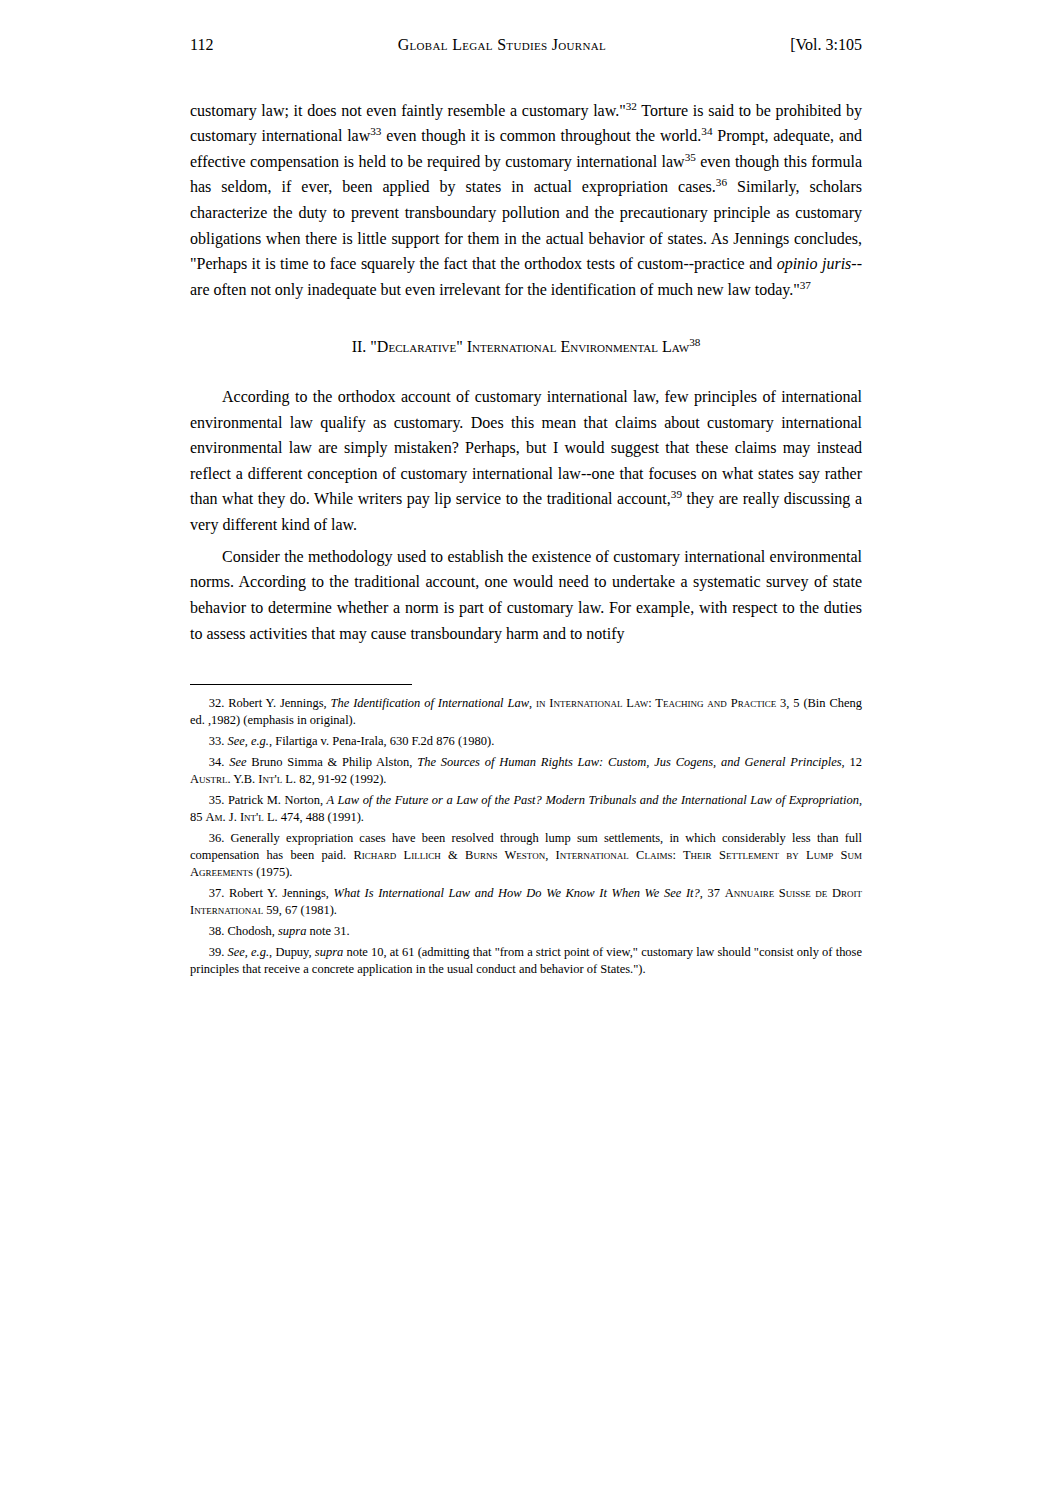112 Global Legal Studies Journal [Vol. 3:105
customary law; it does not even faintly resemble a customary law."32 Torture is said to be prohibited by customary international law33 even though it is common throughout the world.34 Prompt, adequate, and effective compensation is held to be required by customary international law35 even though this formula has seldom, if ever, been applied by states in actual expropriation cases.36 Similarly, scholars characterize the duty to prevent transboundary pollution and the precautionary principle as customary obligations when there is little support for them in the actual behavior of states. As Jennings concludes, "Perhaps it is time to face squarely the fact that the orthodox tests of custom--practice and opinio juris--are often not only inadequate but even irrelevant for the identification of much new law today."37
II. "Declarative" International Environmental Law38
According to the orthodox account of customary international law, few principles of international environmental law qualify as customary. Does this mean that claims about customary international environmental law are simply mistaken? Perhaps, but I would suggest that these claims may instead reflect a different conception of customary international law--one that focuses on what states say rather than what they do. While writers pay lip service to the traditional account,39 they are really discussing a very different kind of law.
Consider the methodology used to establish the existence of customary international environmental norms. According to the traditional account, one would need to undertake a systematic survey of state behavior to determine whether a norm is part of customary law. For example, with respect to the duties to assess activities that may cause transboundary harm and to notify
32. Robert Y. Jennings, The Identification of International Law, in International Law: Teaching and Practice 3, 5 (Bin Cheng ed. ,1982) (emphasis in original).
33. See, e.g., Filartiga v. Pena-Irala, 630 F.2d 876 (1980).
34. See Bruno Simma & Philip Alston, The Sources of Human Rights Law: Custom, Jus Cogens, and General Principles, 12 Austrl. Y.B. Int'l L. 82, 91-92 (1992).
35. Patrick M. Norton, A Law of the Future or a Law of the Past? Modern Tribunals and the International Law of Expropriation, 85 Am. J. Int'l L. 474, 488 (1991).
36. Generally expropriation cases have been resolved through lump sum settlements, in which considerably less than full compensation has been paid. Richard Lillich & Burns Weston, International Claims: Their Settlement by Lump Sum Agreements (1975).
37. Robert Y. Jennings, What Is International Law and How Do We Know It When We See It?, 37 Annuaire Suisse de Droit International 59, 67 (1981).
38. Chodosh, supra note 31.
39. See, e.g., Dupuy, supra note 10, at 61 (admitting that "from a strict point of view," customary law should "consist only of those principles that receive a concrete application in the usual conduct and behavior of States.").